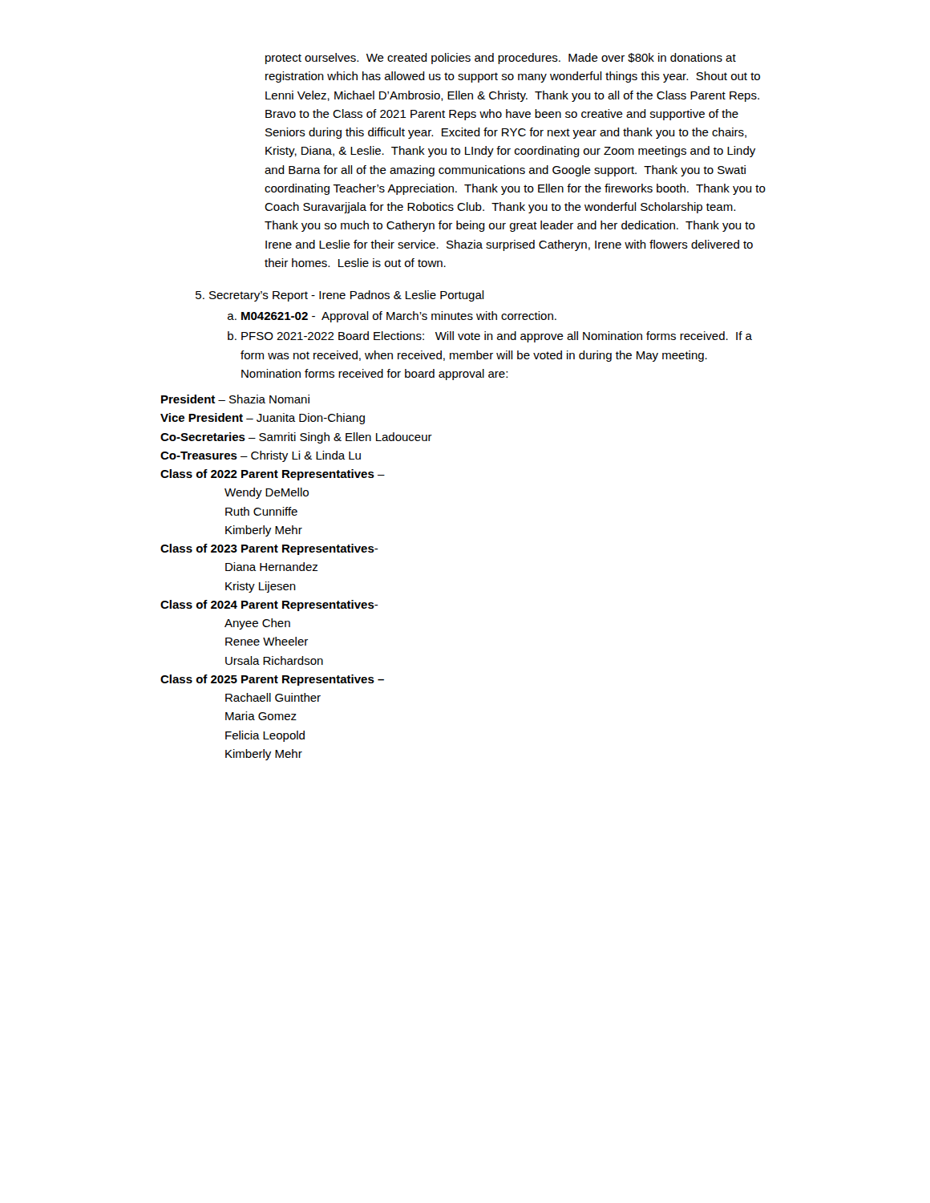protect ourselves. We created policies and procedures. Made over $80k in donations at registration which has allowed us to support so many wonderful things this year. Shout out to Lenni Velez, Michael D’Ambrosio, Ellen & Christy. Thank you to all of the Class Parent Reps. Bravo to the Class of 2021 Parent Reps who have been so creative and supportive of the Seniors during this difficult year. Excited for RYC for next year and thank you to the chairs, Kristy, Diana, & Leslie. Thank you to LIndy for coordinating our Zoom meetings and to Lindy and Barna for all of the amazing communications and Google support. Thank you to Swati coordinating Teacher’s Appreciation. Thank you to Ellen for the fireworks booth. Thank you to Coach Suravarjjala for the Robotics Club. Thank you to the wonderful Scholarship team. Thank you so much to Catheryn for being our great leader and her dedication. Thank you to Irene and Leslie for their service. Shazia surprised Catheryn, Irene with flowers delivered to their homes. Leslie is out of town.
Secretary’s Report - Irene Padnos & Leslie Portugal
M042621-02 - Approval of March’s minutes with correction.
PFSO 2021-2022 Board Elections: Will vote in and approve all Nomination forms received. If a form was not received, when received, member will be voted in during the May meeting. Nomination forms received for board approval are:
President – Shazia Nomani
Vice President – Juanita Dion-Chiang
Co-Secretaries – Samriti Singh & Ellen Ladouceur
Co-Treasures – Christy Li & Linda Lu
Class of 2022 Parent Representatives –
Wendy DeMello
Ruth Cunniffe
Kimberly Mehr
Class of 2023 Parent Representatives-
Diana Hernandez
Kristy Lijesen
Class of 2024 Parent Representatives-
Anyee Chen
Renee Wheeler
Ursala Richardson
Class of 2025 Parent Representatives –
Rachaell Guinther
Maria Gomez
Felicia Leopold
Kimberly Mehr